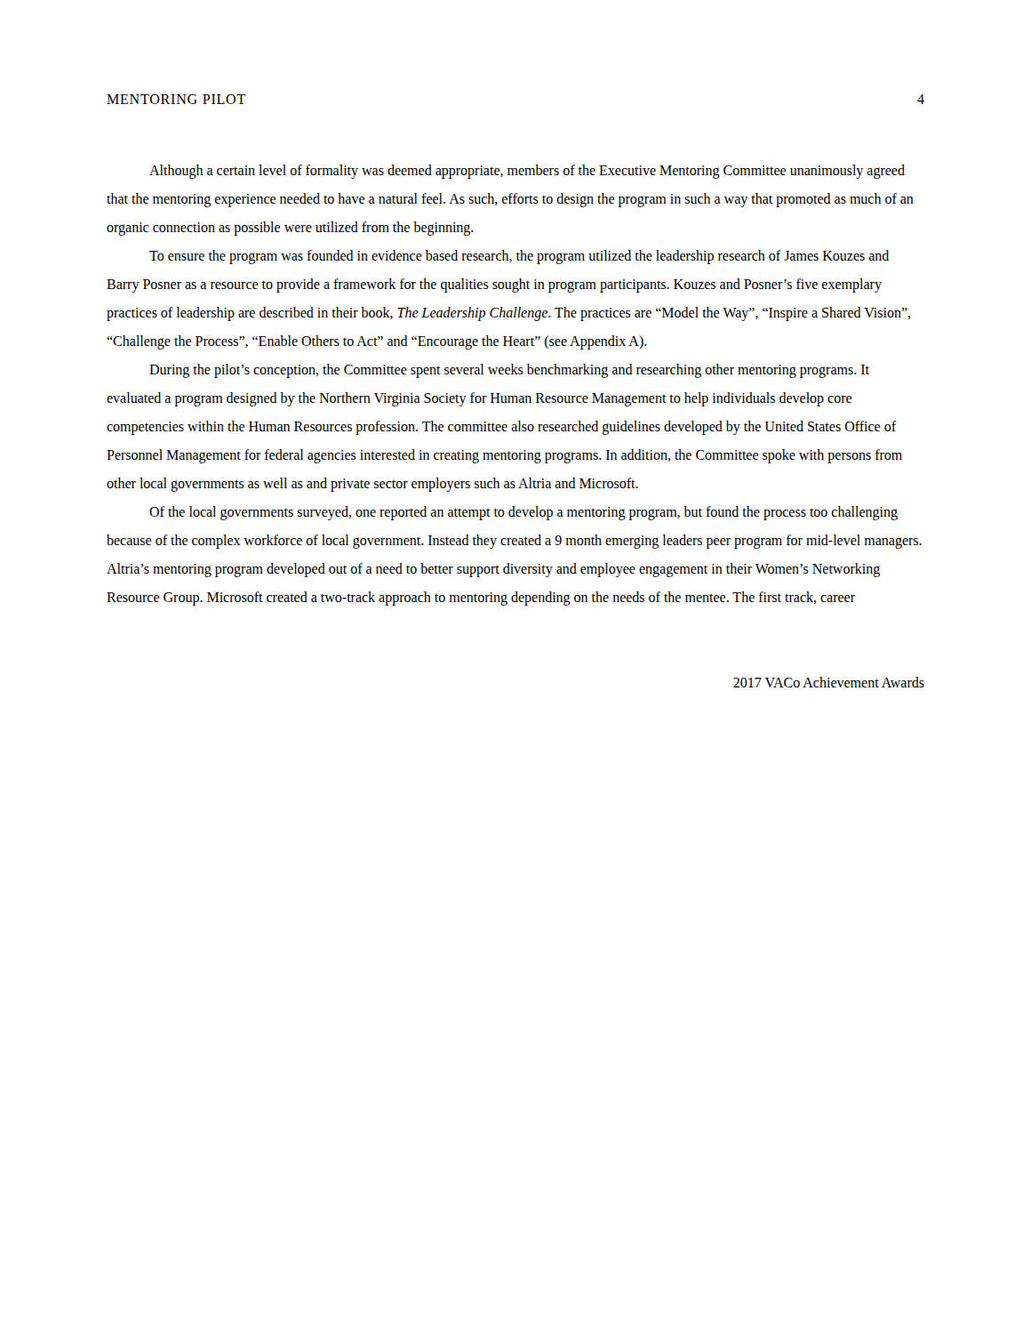MENTORING PILOT 4
Although a certain level of formality was deemed appropriate, members of the Executive Mentoring Committee unanimously agreed that the mentoring experience needed to have a natural feel. As such, efforts to design the program in such a way that promoted as much of an organic connection as possible were utilized from the beginning.
To ensure the program was founded in evidence based research, the program utilized the leadership research of James Kouzes and Barry Posner as a resource to provide a framework for the qualities sought in program participants. Kouzes and Posner’s five exemplary practices of leadership are described in their book, The Leadership Challenge. The practices are “Model the Way”, “Inspire a Shared Vision”, “Challenge the Process”, “Enable Others to Act” and “Encourage the Heart” (see Appendix A).
During the pilot’s conception, the Committee spent several weeks benchmarking and researching other mentoring programs. It evaluated a program designed by the Northern Virginia Society for Human Resource Management to help individuals develop core competencies within the Human Resources profession. The committee also researched guidelines developed by the United States Office of Personnel Management for federal agencies interested in creating mentoring programs. In addition, the Committee spoke with persons from other local governments as well as and private sector employers such as Altria and Microsoft.
Of the local governments surveyed, one reported an attempt to develop a mentoring program, but found the process too challenging because of the complex workforce of local government. Instead they created a 9 month emerging leaders peer program for mid-level managers. Altria’s mentoring program developed out of a need to better support diversity and employee engagement in their Women’s Networking Resource Group. Microsoft created a two-track approach to mentoring depending on the needs of the mentee. The first track, career
2017 VACo Achievement Awards